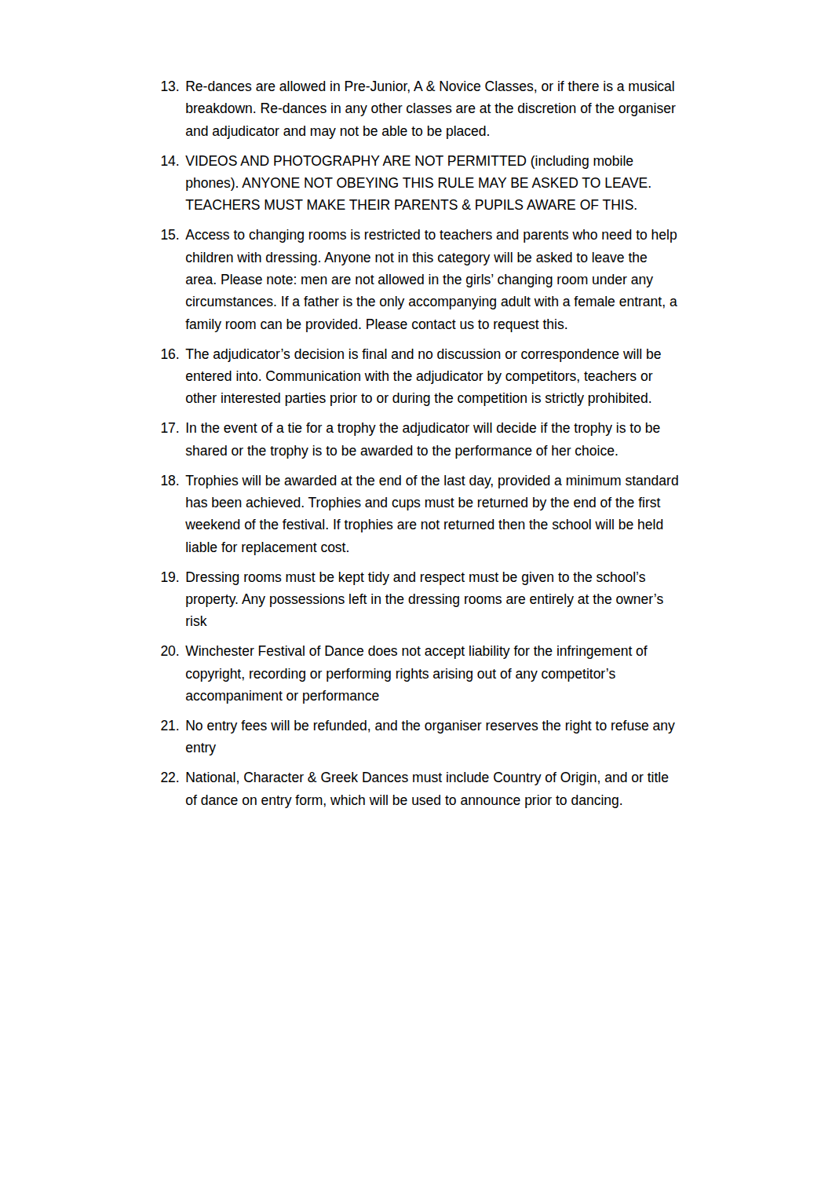Re-dances are allowed in Pre-Junior, A & Novice Classes, or if there is a musical breakdown. Re-dances in any other classes are at the discretion of the organiser and adjudicator and may not be able to be placed.
Videos and photography are not permitted (including mobile phones). Anyone not obeying this rule may be asked to leave. Teachers must make their parents & pupils aware of this.
Access to changing rooms is restricted to teachers and parents who need to help children with dressing. Anyone not in this category will be asked to leave the area. Please note: men are not allowed in the girls’ changing room under any circumstances. If a father is the only accompanying adult with a female entrant, a family room can be provided. Please contact us to request this.
The adjudicator’s decision is final and no discussion or correspondence will be entered into. Communication with the adjudicator by competitors, teachers or other interested parties prior to or during the competition is strictly prohibited.
In the event of a tie for a trophy the adjudicator will decide if the trophy is to be shared or the trophy is to be awarded to the performance of her choice.
Trophies will be awarded at the end of the last day, provided a minimum standard has been achieved. Trophies and cups must be returned by the end of the first weekend of the festival. If trophies are not returned then the school will be held liable for replacement cost.
Dressing rooms must be kept tidy and respect must be given to the school’s property. Any possessions left in the dressing rooms are entirely at the owner’s risk
Winchester Festival of Dance does not accept liability for the infringement of copyright, recording or performing rights arising out of any competitor’s accompaniment or performance
No entry fees will be refunded, and the organiser reserves the right to refuse any entry
National, Character & Greek Dances must include Country of Origin, and or title of dance on entry form, which will be used to announce prior to dancing.